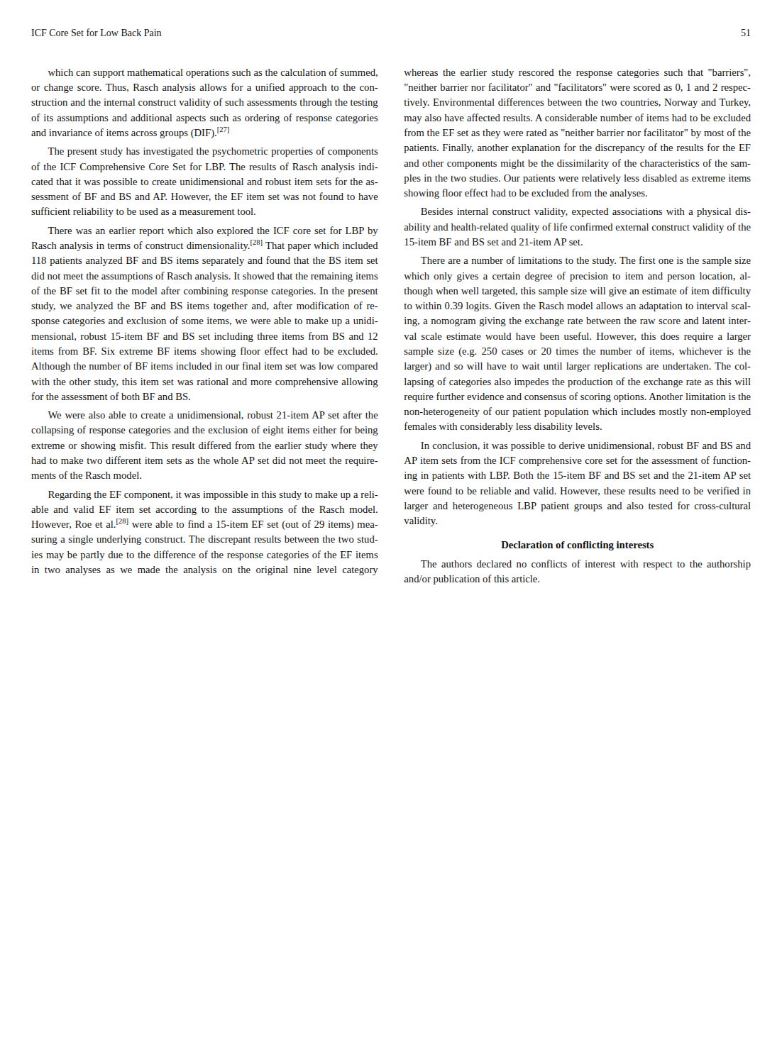ICF Core Set for Low Back Pain 51
which can support mathematical operations such as the calculation of summed, or change score. Thus, Rasch analysis allows for a unified approach to the construction and the internal construct validity of such assessments through the testing of its assumptions and additional aspects such as ordering of response categories and invariance of items across groups (DIF).[27]
The present study has investigated the psychometric properties of components of the ICF Comprehensive Core Set for LBP. The results of Rasch analysis indicated that it was possible to create unidimensional and robust item sets for the assessment of BF and BS and AP. However, the EF item set was not found to have sufficient reliability to be used as a measurement tool.
There was an earlier report which also explored the ICF core set for LBP by Rasch analysis in terms of construct dimensionality.[28] That paper which included 118 patients analyzed BF and BS items separately and found that the BS item set did not meet the assumptions of Rasch analysis. It showed that the remaining items of the BF set fit to the model after combining response categories. In the present study, we analyzed the BF and BS items together and, after modification of response categories and exclusion of some items, we were able to make up a unidimensional, robust 15-item BF and BS set including three items from BS and 12 items from BF. Six extreme BF items showing floor effect had to be excluded. Although the number of BF items included in our final item set was low compared with the other study, this item set was rational and more comprehensive allowing for the assessment of both BF and BS.
We were also able to create a unidimensional, robust 21-item AP set after the collapsing of response categories and the exclusion of eight items either for being extreme or showing misfit. This result differed from the earlier study where they had to make two different item sets as the whole AP set did not meet the requirements of the Rasch model.
Regarding the EF component, it was impossible in this study to make up a reliable and valid EF item set according to the assumptions of the Rasch model. However, Roe et al.[28] were able to find a 15-item EF set (out of 29 items) measuring a single underlying construct. The discrepant results between the two studies may be partly due to the difference of the response categories of the EF items in two analyses as we made the analysis on the original nine level category whereas the earlier study rescored the response categories such that "barriers", "neither barrier nor facilitator" and "facilitators" were scored as 0, 1 and 2 respectively. Environmental differences between the two countries, Norway and Turkey, may also have affected results. A considerable number of items had to be excluded from the EF set as they were rated as "neither barrier nor facilitator" by most of the patients. Finally, another explanation for the discrepancy of the results for the EF and other components might be the dissimilarity of the characteristics of the samples in the two studies. Our patients were relatively less disabled as extreme items showing floor effect had to be excluded from the analyses.
Besides internal construct validity, expected associations with a physical disability and health-related quality of life confirmed external construct validity of the 15-item BF and BS set and 21-item AP set.
There are a number of limitations to the study. The first one is the sample size which only gives a certain degree of precision to item and person location, although when well targeted, this sample size will give an estimate of item difficulty to within 0.39 logits. Given the Rasch model allows an adaptation to interval scaling, a nomogram giving the exchange rate between the raw score and latent interval scale estimate would have been useful. However, this does require a larger sample size (e.g. 250 cases or 20 times the number of items, whichever is the larger) and so will have to wait until larger replications are undertaken. The collapsing of categories also impedes the production of the exchange rate as this will require further evidence and consensus of scoring options. Another limitation is the non-heterogeneity of our patient population which includes mostly non-employed females with considerably less disability levels.
In conclusion, it was possible to derive unidimensional, robust BF and BS and AP item sets from the ICF comprehensive core set for the assessment of functioning in patients with LBP. Both the 15-item BF and BS set and the 21-item AP set were found to be reliable and valid. However, these results need to be verified in larger and heterogeneous LBP patient groups and also tested for cross-cultural validity.
Declaration of conflicting interests
The authors declared no conflicts of interest with respect to the authorship and/or publication of this article.